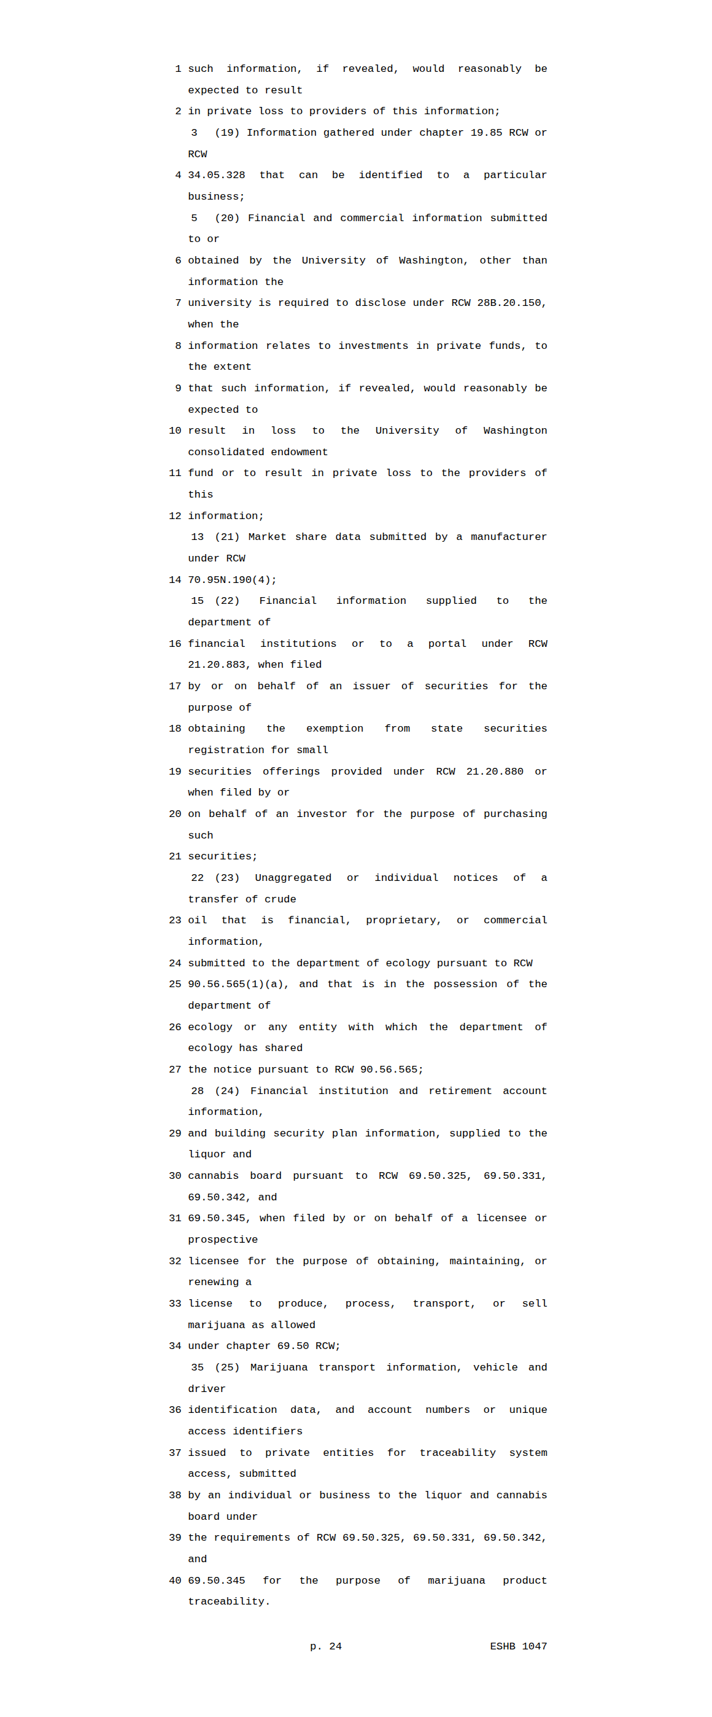such information, if revealed, would reasonably be expected to result
in private loss to providers of this information;
(19) Information gathered under chapter 19.85 RCW or RCW
34.05.328 that can be identified to a particular business;
(20) Financial and commercial information submitted to or
obtained by the University of Washington, other than information the
university is required to disclose under RCW 28B.20.150, when the
information relates to investments in private funds, to the extent
that such information, if revealed, would reasonably be expected to
result in loss to the University of Washington consolidated endowment
fund or to result in private loss to the providers of this
information;
(21) Market share data submitted by a manufacturer under RCW
70.95N.190(4);
(22) Financial information supplied to the department of
financial institutions or to a portal under RCW 21.20.883, when filed
by or on behalf of an issuer of securities for the purpose of
obtaining the exemption from state securities registration for small
securities offerings provided under RCW 21.20.880 or when filed by or
on behalf of an investor for the purpose of purchasing such
securities;
(23) Unaggregated or individual notices of a transfer of crude
oil that is financial, proprietary, or commercial information,
submitted to the department of ecology pursuant to RCW
90.56.565(1)(a), and that is in the possession of the department of
ecology or any entity with which the department of ecology has shared
the notice pursuant to RCW 90.56.565;
(24) Financial institution and retirement account information,
and building security plan information, supplied to the liquor and
cannabis board pursuant to RCW 69.50.325, 69.50.331, 69.50.342, and
69.50.345, when filed by or on behalf of a licensee or prospective
licensee for the purpose of obtaining, maintaining, or renewing a
license to produce, process, transport, or sell marijuana as allowed
under chapter 69.50 RCW;
(25) Marijuana transport information, vehicle and driver
identification data, and account numbers or unique access identifiers
issued to private entities for traceability system access, submitted
by an individual or business to the liquor and cannabis board under
the requirements of RCW 69.50.325, 69.50.331, 69.50.342, and
69.50.345 for the purpose of marijuana product traceability.
p. 24 ESHB 1047